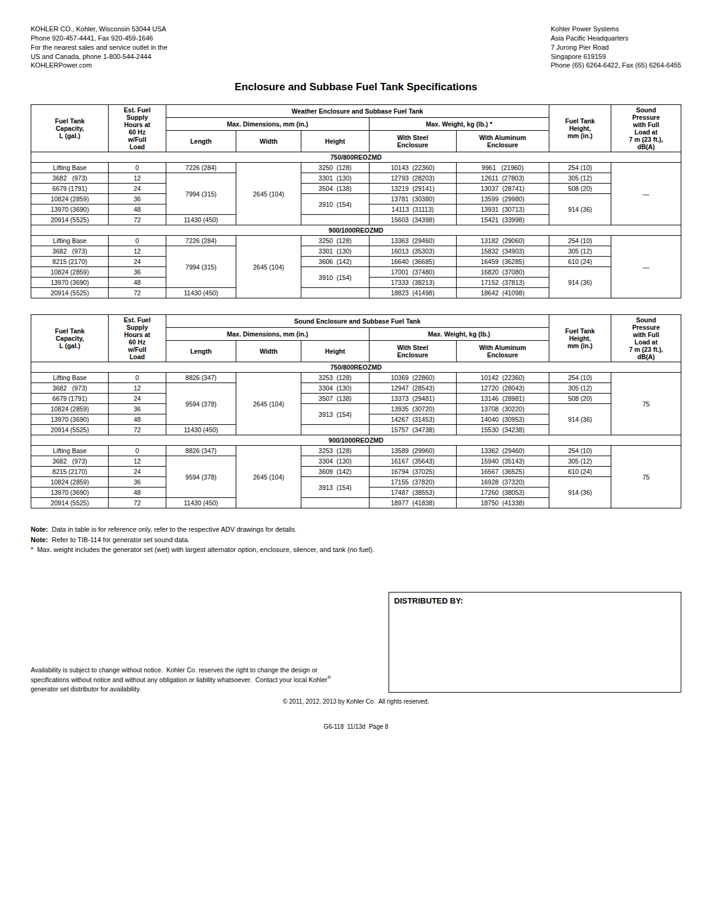KOHLER CO., Kohler, Wisconsin 53044 USA
Phone 920-457-4441, Fax 920-459-1646
For the nearest sales and service outlet in the
US and Canada, phone 1-800-544-2444
KOHLERPower.com
Kohler Power Systems
Asia Pacific Headquarters
7 Jurong Pier Road
Singapore 619159
Phone (65) 6264-6422, Fax (65) 6264-6455
Enclosure and Subbase Fuel Tank Specifications
| Fuel Tank Capacity, L (gal.) | Est. Fuel Supply Hours at 60 Hz w/Full Load | Weather Enclosure and Subbase Fuel Tank | Fuel Tank Height, mm (in.) | Sound Pressure with Full Load at 7 m (23 ft.), dB(A) |
| --- | --- | --- | --- | --- |
| Max. Dimensions, mm (in.) | Max. Weight, kg (lb.) * |
| Length | Width | Height | With Steel Enclosure | With Aluminum Enclosure |
| 750/800REOZMD |
| Lifting Base | 0 | 7226 (284) | 2645 (104) | 3250 (128) | 10143 (22360) | 9961 (21960) | 254 (10) | — |
| 3682 (973) | 12 | 7994 (315) | 3301 (130) | 12793 (28203) | 12611 (27803) | 305 (12) |
| 6679 (1791) | 24 | 3504 (138) | 13219 (29141) | 13037 (28741) | 508 (20) |
| 10824 (2859) | 36 | 3910 (154) | 13781 (30380) | 13599 (29980) | 914 (36) |
| 13970 (3690) | 48 | 14113 (31113) | 13931 (30713) |
| 20914 (5525) | 72 | 11430 (450) | | 15603 (34398) | 15421 (33998) |
| 900/1000REOZMD |
| Lifting Base | 0 | 7226 (284) | 2645 (104) | 3250 (128) | 13363 (29460) | 13182 (29060) | 254 (10) | — |
| 3682 (973) | 12 | 7994 (315) | 3301 (130) | 16013 (35303) | 15832 (34903) | 305 (12) |
| 8215 (2170) | 24 | 3606 (142) | 16640 (36685) | 16459 (36285) | 610 (24) |
| 10824 (2859) | 36 | 3910 (154) | 17001 (37480) | 16820 (37080) | 914 (36) |
| 13970 (3690) | 48 | 17333 (38213) | 17152 (37813) |
| 20914 (5525) | 72 | 11430 (450) | | 18823 (41498) | 18642 (41098) |
| Fuel Tank Capacity, L (gal.) | Est. Fuel Supply Hours at 60 Hz w/Full Load | Sound Enclosure and Subbase Fuel Tank | Fuel Tank Height, mm (in.) | Sound Pressure with Full Load at 7 m (23 ft.), dB(A) |
| --- | --- | --- | --- | --- |
| Max. Dimensions, mm (in.) | Max. Weight, kg (lb.) |
| Length | Width | Height | With Steel Enclosure | With Aluminum Enclosure |
| 750/800REOZMD |
| Lifting Base | 0 | 8826 (347) | 2645 (104) | 3253 (128) | 10369 (22860) | 10142 (22360) | 254 (10) | 75 |
| 3682 (973) | 12 | 9594 (378) | 3304 (130) | 12947 (28543) | 12720 (28043) | 305 (12) |
| 6679 (1791) | 24 | 3507 (138) | 13373 (29481) | 13146 (28981) | 508 (20) |
| 10824 (2859) | 36 | 3913 (154) | 13935 (30720) | 13708 (30220) | 914 (36) |
| 13970 (3690) | 48 | 14267 (31453) | 14040 (30953) |
| 20914 (5525) | 72 | 11430 (450) | | 15757 (34738) | 15530 (34238) |
| 900/1000REOZMD |
| Lifting Base | 0 | 8826 (347) | 2645 (104) | 3253 (128) | 13589 (29960) | 13362 (29460) | 254 (10) | 75 |
| 3682 (973) | 12 | 9594 (378) | 3304 (130) | 16167 (35643) | 15940 (35143) | 305 (12) |
| 8215 (2170) | 24 | 3609 (142) | 16794 (37025) | 16567 (36525) | 610 (24) |
| 10824 (2859) | 36 | 3913 (154) | 17155 (37820) | 16928 (37320) | 914 (36) |
| 13970 (3690) | 48 | 17487 (38553) | 17260 (38053) |
| 20914 (5525) | 72 | 11430 (450) | | 18977 (41838) | 18750 (41338) |
Note: Data in table is for reference only, refer to the respective ADV drawings for details.
Note: Refer to TIB-114 for generator set sound data.
* Max. weight includes the generator set (wet) with largest alternator option, enclosure, silencer, and tank (no fuel).
DISTRIBUTED BY:
Availability is subject to change without notice. Kohler Co. reserves the right to change the design or specifications without notice and without any obligation or liability whatsoever. Contact your local Kohler® generator set distributor for availability.
© 2011, 2012, 2013 by Kohler Co. All rights reserved.
G6-118 11/13d Page 8